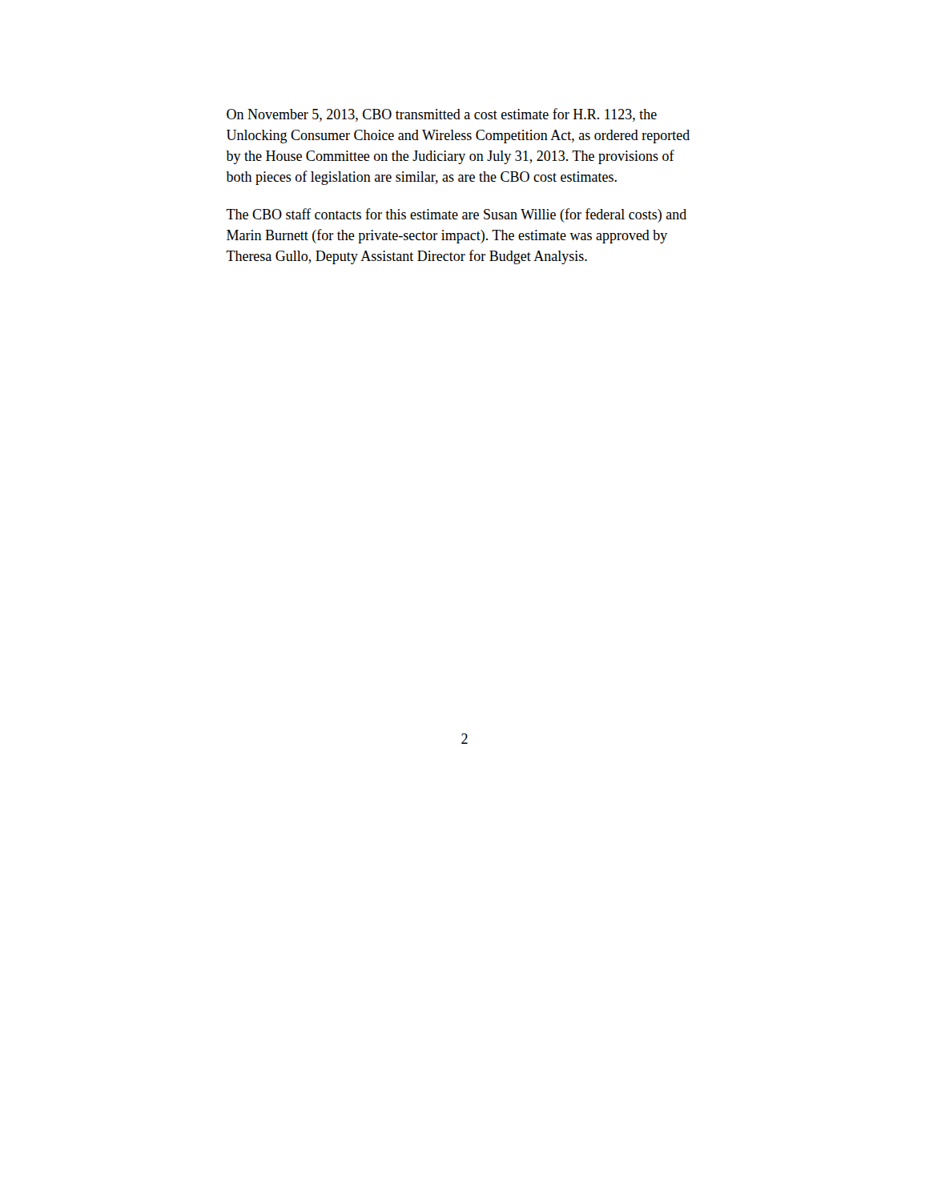On November 5, 2013, CBO transmitted a cost estimate for H.R. 1123, the Unlocking Consumer Choice and Wireless Competition Act, as ordered reported by the House Committee on the Judiciary on July 31, 2013. The provisions of both pieces of legislation are similar, as are the CBO cost estimates.
The CBO staff contacts for this estimate are Susan Willie (for federal costs) and Marin Burnett (for the private-sector impact). The estimate was approved by Theresa Gullo, Deputy Assistant Director for Budget Analysis.
2